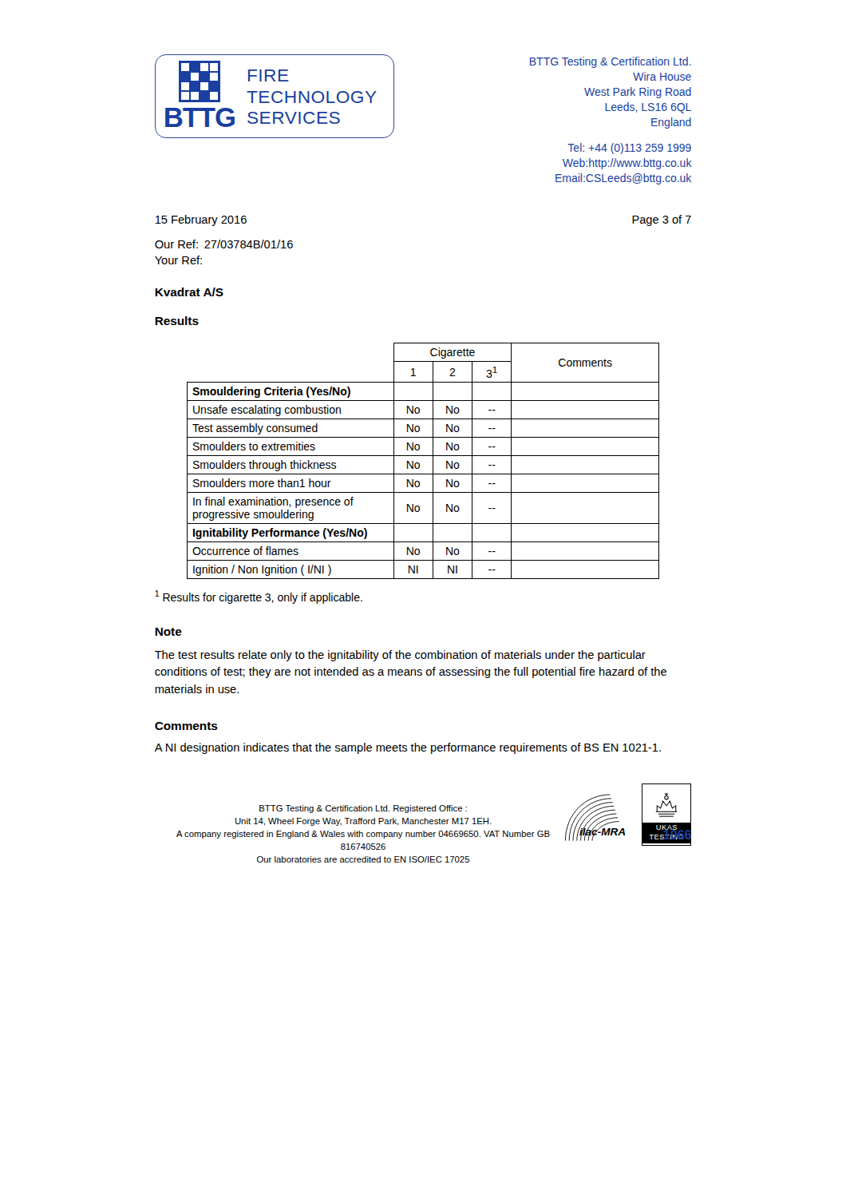BTTG
FIRE
TECHNOLOGY
SERVICES
BTTG Testing & Certification Ltd.
Wira House
West Park Ring Road
Leeds, LS16 6QL
England
Tel: +44 (0)113 259 1999
Web:http://www.bttg.co.uk
Email:CSLeeds@bttg.co.uk
15 February 2016
Page 3 of 7
Our Ref: 27/03784B/01/16
Your Ref:
Kvadrat A/S
Results
| | Cigarette | Comments |
| --- | --- | --- |
| 1 | 2 | 3 1 |
| Smouldering Criteria (Yes/No) | | | | |
| Unsafe escalating combustion | No | No | -- | |
| Test assembly consumed | No | No | -- | |
| Smoulders to extremities | No | No | -- | |
| Smoulders through thickness | No | No | -- | |
| Smoulders more than1 hour | No | No | -- | |
| In final examination, presence of progressive smouldering | No | No | -- | |
| Ignitability Performance (Yes/No) | | | | |
| Occurrence of flames | No | No | -- | |
| Ignition / Non Ignition ( I/NI ) | NI | NI | -- | |
1 Results for cigarette 3, only if applicable.
Note
The test results relate only to the ignitability of the combination of materials under the particular conditions of test; they are not intended as a means of assessing the full potential fire hazard of the materials in use.
Comments
A NI designation indicates that the sample meets the performance requirements of BS EN 1021-1.
ilac-MRA
UKAS
TESTING
1066
BTTG Testing & Certification Ltd. Registered Office :
Unit 14, Wheel Forge Way, Trafford Park, Manchester M17 1EH.
A company registered in England & Wales with company number 04669650. VAT Number GB 816740526
Our laboratories are accredited to EN ISO/IEC 17025